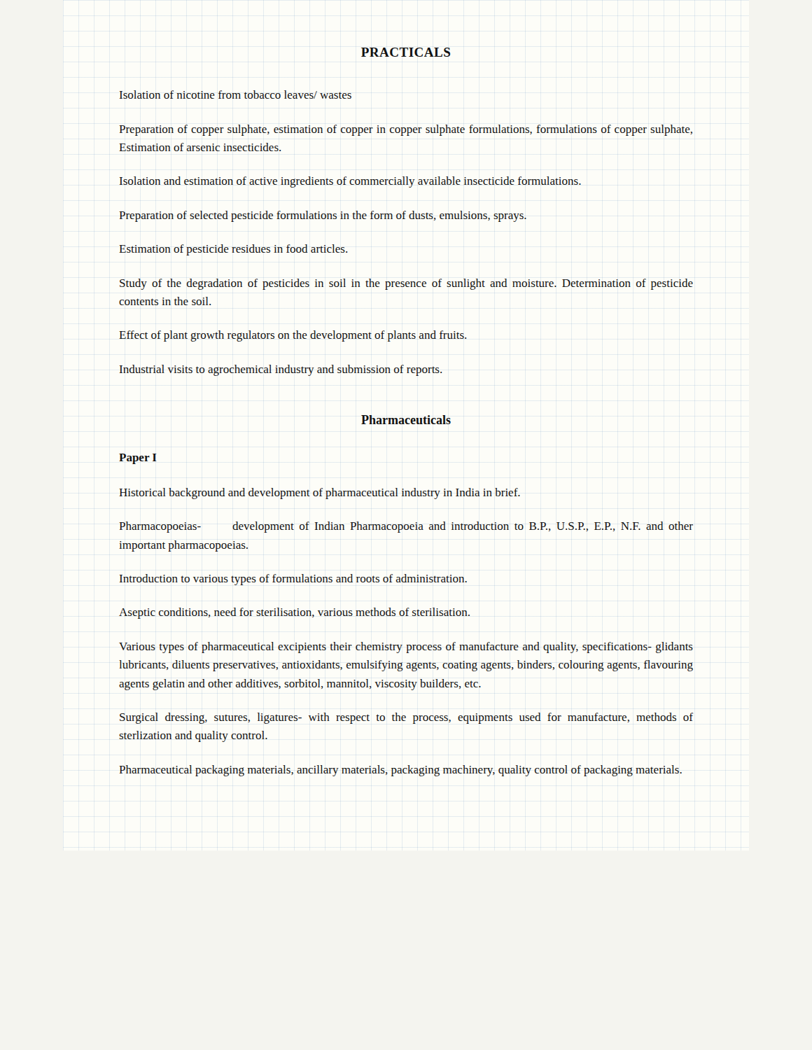PRACTICALS
Isolation of nicotine from tobacco leaves/ wastes
Preparation of copper sulphate, estimation of copper in copper sulphate formulations, formulations of copper sulphate, Estimation of arsenic insecticides.
Isolation and estimation of active ingredients of commercially available insecticide formulations.
Preparation of selected pesticide formulations in the form of dusts, emulsions, sprays.
Estimation of pesticide residues in food articles.
Study of the degradation of pesticides in soil in the presence of sunlight and moisture. Determination of pesticide contents in the soil.
Effect of plant growth regulators on the development of plants and fruits.
Industrial visits to agrochemical industry and submission of reports.
Pharmaceuticals
Paper I
Historical background and development of pharmaceutical industry in India in brief.
Pharmacopoeias- development of Indian Pharmacopoeia and introduction to B.P., U.S.P., E.P., N.F. and other important pharmacopoeias.
Introduction to various types of formulations and roots of administration.
Aseptic conditions, need for sterilisation, various methods of sterilisation.
Various types of pharmaceutical excipients their chemistry process of manufacture and quality, specifications- glidants lubricants, diluents preservatives, antioxidants, emulsifying agents, coating agents, binders, colouring agents, flavouring agents gelatin and other additives, sorbitol, mannitol, viscosity builders, etc.
Surgical dressing, sutures, ligatures- with respect to the process, equipments used for manufacture, methods of sterlization and quality control.
Pharmaceutical packaging materials, ancillary materials, packaging machinery, quality control of packaging materials.